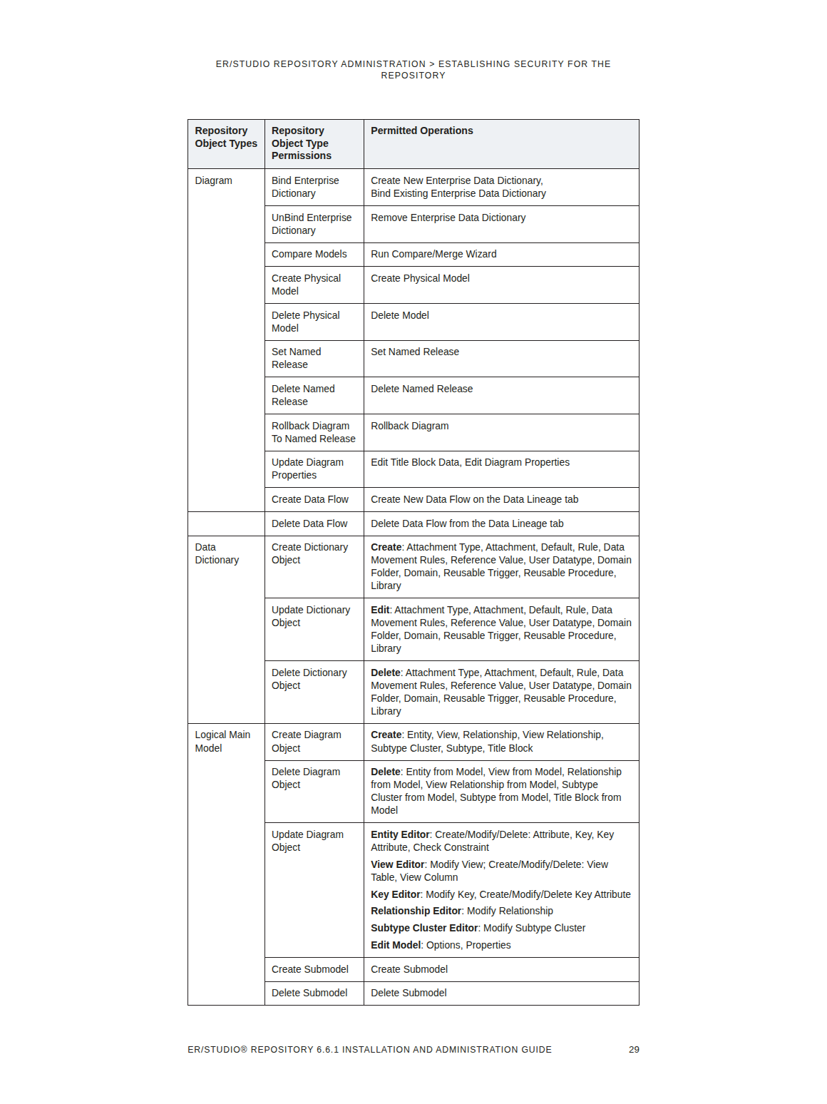ER/Studio Repository Administration > Establishing Security for the Repository
| Repository Object Types | Repository Object Type Permissions | Permitted Operations |
| --- | --- | --- |
| Diagram | Bind Enterprise Dictionary | Create New Enterprise Data Dictionary, Bind Existing Enterprise Data Dictionary |
| UnBind Enterprise Dictionary | Remove Enterprise Data Dictionary |
| Compare Models | Run Compare/Merge Wizard |
| Create Physical Model | Create Physical Model |
| Delete Physical Model | Delete Model |
| Set Named Release | Set Named Release |
| Delete Named Release | Delete Named Release |
| Rollback Diagram To Named Release | Rollback Diagram |
| Update Diagram Properties | Edit Title Block Data, Edit Diagram Properties |
| Create Data Flow | Create New Data Flow on the Data Lineage tab |
| | Delete Data Flow | Delete Data Flow from the Data Lineage tab |
| Data Dictionary | Create Dictionary Object | Create : Attachment Type, Attachment, Default, Rule, Data Movement Rules, Reference Value, User Datatype, Domain Folder, Domain, Reusable Trigger, Reusable Procedure, Library |
| Update Dictionary Object | Edit : Attachment Type, Attachment, Default, Rule, Data Movement Rules, Reference Value, User Datatype, Domain Folder, Domain, Reusable Trigger, Reusable Procedure, Library |
| Delete Dictionary Object | Delete : Attachment Type, Attachment, Default, Rule, Data Movement Rules, Reference Value, User Datatype, Domain Folder, Domain, Reusable Trigger, Reusable Procedure, Library |
| Logical Main Model | Create Diagram Object | Create : Entity, View, Relationship, View Relationship, Subtype Cluster, Subtype, Title Block |
| Delete Diagram Object | Delete : Entity from Model, View from Model, Relationship from Model, View Relationship from Model, Subtype Cluster from Model, Subtype from Model, Title Block from Model |
| Update Diagram Object | Entity Editor : Create/Modify/Delete: Attribute, Key, Key Attribute, Check Constraint View Editor : Modify View; Create/Modify/Delete: View Table, View Column Key Editor : Modify Key, Create/Modify/Delete Key Attribute Relationship Editor : Modify Relationship Subtype Cluster Editor : Modify Subtype Cluster Edit Model : Options, Properties |
| Create Submodel | Create Submodel |
| Delete Submodel | Delete Submodel |
ER/Studio® Repository 6.6.1 Installation and Administration Guide 29